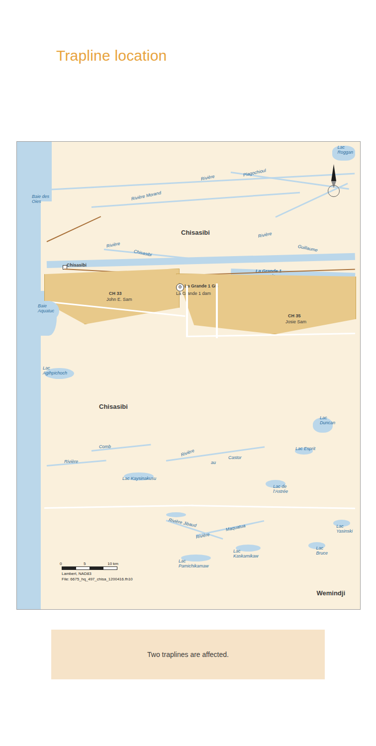Trapline location
Lac
Roggan
Rivière
Plagochioul
Rivière Morand
Rivière
Guillaume
Chisasibi
Rivière
Chisasibi
La Grande
Rivière
La Grande 1
reservoir
Chisasibi
CH 33
John E. Sam
CH 35
Josie Sam
⚙
La Grande 1 GS
La Grande 1 dam
Baie
Aquatuc
Baie des
Oies
Lac
Agihpichoch
Chisasibi
Lac
Duncan
Lac Esprit
Comb
Rivière
au
Castor
Rivière
Lac Kaysinakusu
Lac de
l'Astrée
Rivière Jibaud
Rivière
Maquatua
Lac
Pamichikamaw
Lac
Kaskamikaw
Lac
Bruce
Lac
Yasinski
Wemindji
0510 km
Lambert, NAD83
File: 6675_hq_497_chisa_1200416.fh10
Two traplines are affected.